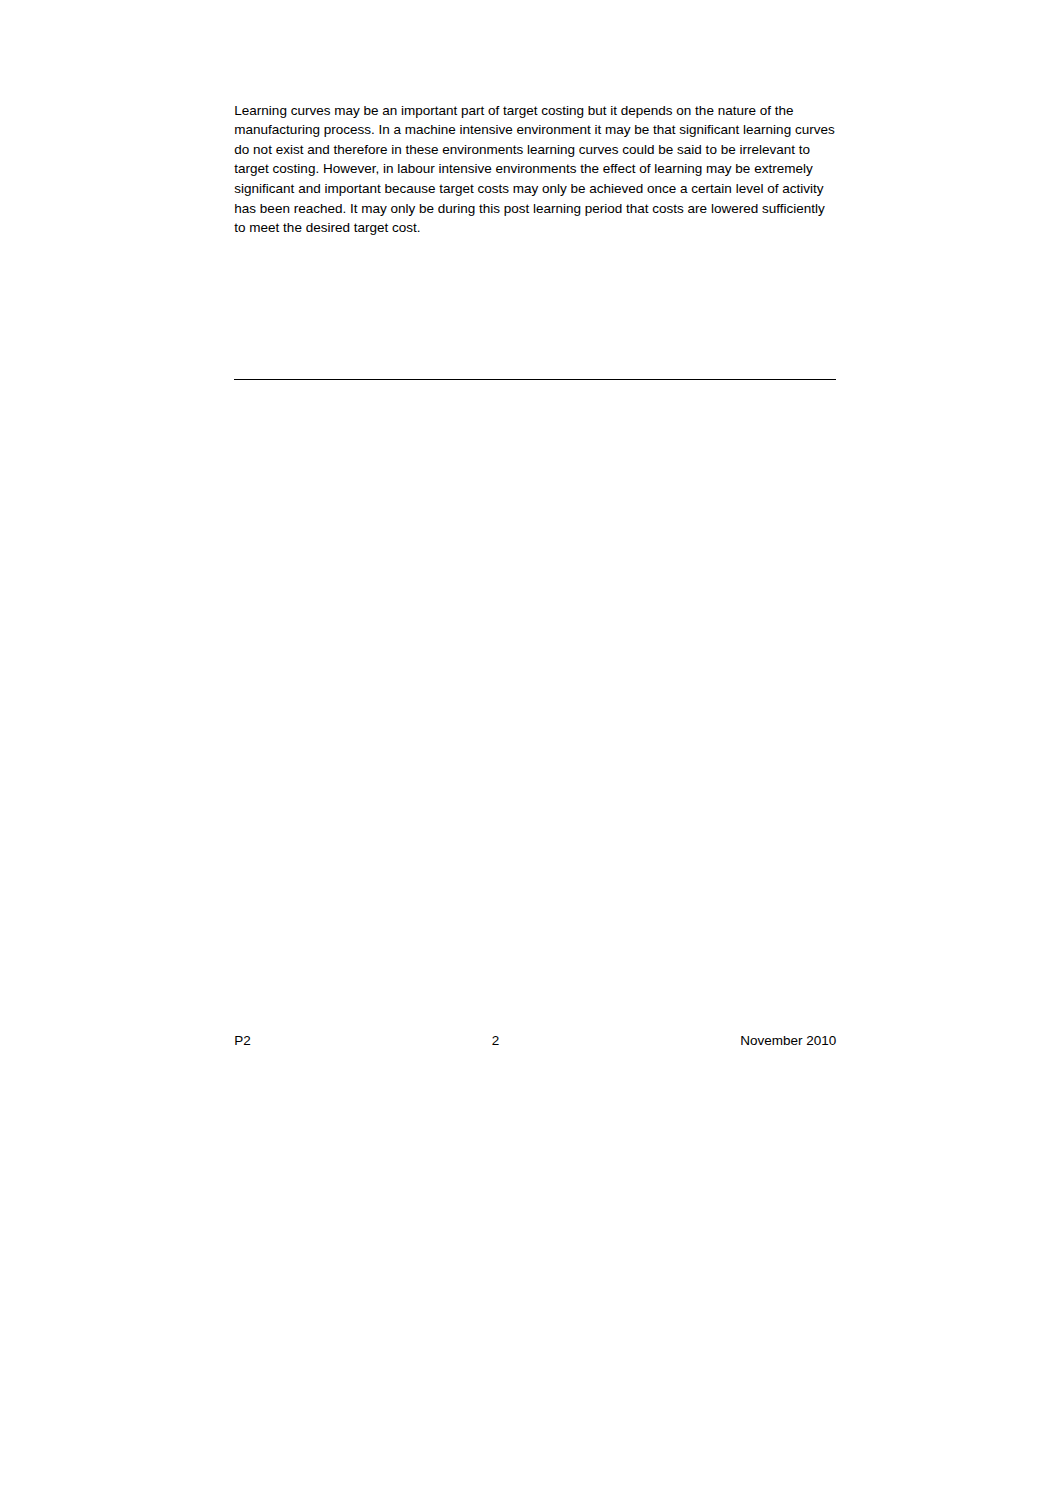Learning curves may be an important part of target costing but it depends on the nature of the manufacturing process. In a machine intensive environment it may be that significant learning curves do not exist and therefore in these environments learning curves could be said to be irrelevant to target costing. However, in labour intensive environments the effect of learning may be extremely significant and important because target costs may only be achieved once a certain level of activity has been reached. It may only be during this post learning period that costs are lowered sufficiently to meet the desired target cost.
P2
2
November 2010